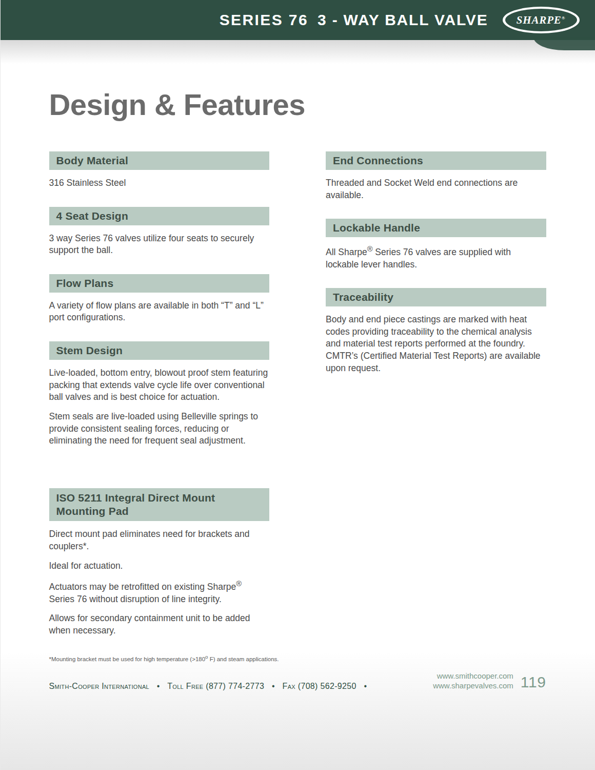Series 763 - Way Ball Valve
Sharpe®
Design & Features
Body Material
316 Stainless Steel
4 Seat Design
3 way Series 76 valves utilize four seats to securely support the ball.
Flow Plans
A variety of flow plans are available in both “T” and “L” port configurations.
Stem Design
Live-loaded, bottom entry, blowout proof stem featuring packing that extends valve cycle life over conventional ball valves and is best choice for actuation.
Stem seals are live-loaded using Belleville springs to provide consistent sealing forces, reducing or eliminating the need for frequent seal adjustment.
ISO 5211 Integral Direct Mount
Mounting Pad
Direct mount pad eliminates need for brackets and couplers*.
Ideal for actuation.
Actuators may be retrofitted on existing Sharpe® Series 76 without disruption of line integrity.
Allows for secondary containment unit to be added when necessary.
End Connections
Threaded and Socket Weld end connections are available.
Lockable Handle
All Sharpe® Series 76 valves are supplied with lockable lever handles.
Traceability
Body and end piece castings are marked with heat codes providing traceability to the chemical analysis and material test reports performed at the foundry. CMTR’s (Certified Material Test Reports) are available upon request.
*Mounting bracket must be used for high temperature (>180o F) and steam applications.
Smith-Cooper International • Toll Free (877) 774-2773 • Fax (708) 562-9250 •
www.smithcooper.com
www.sharpevalves.com
119